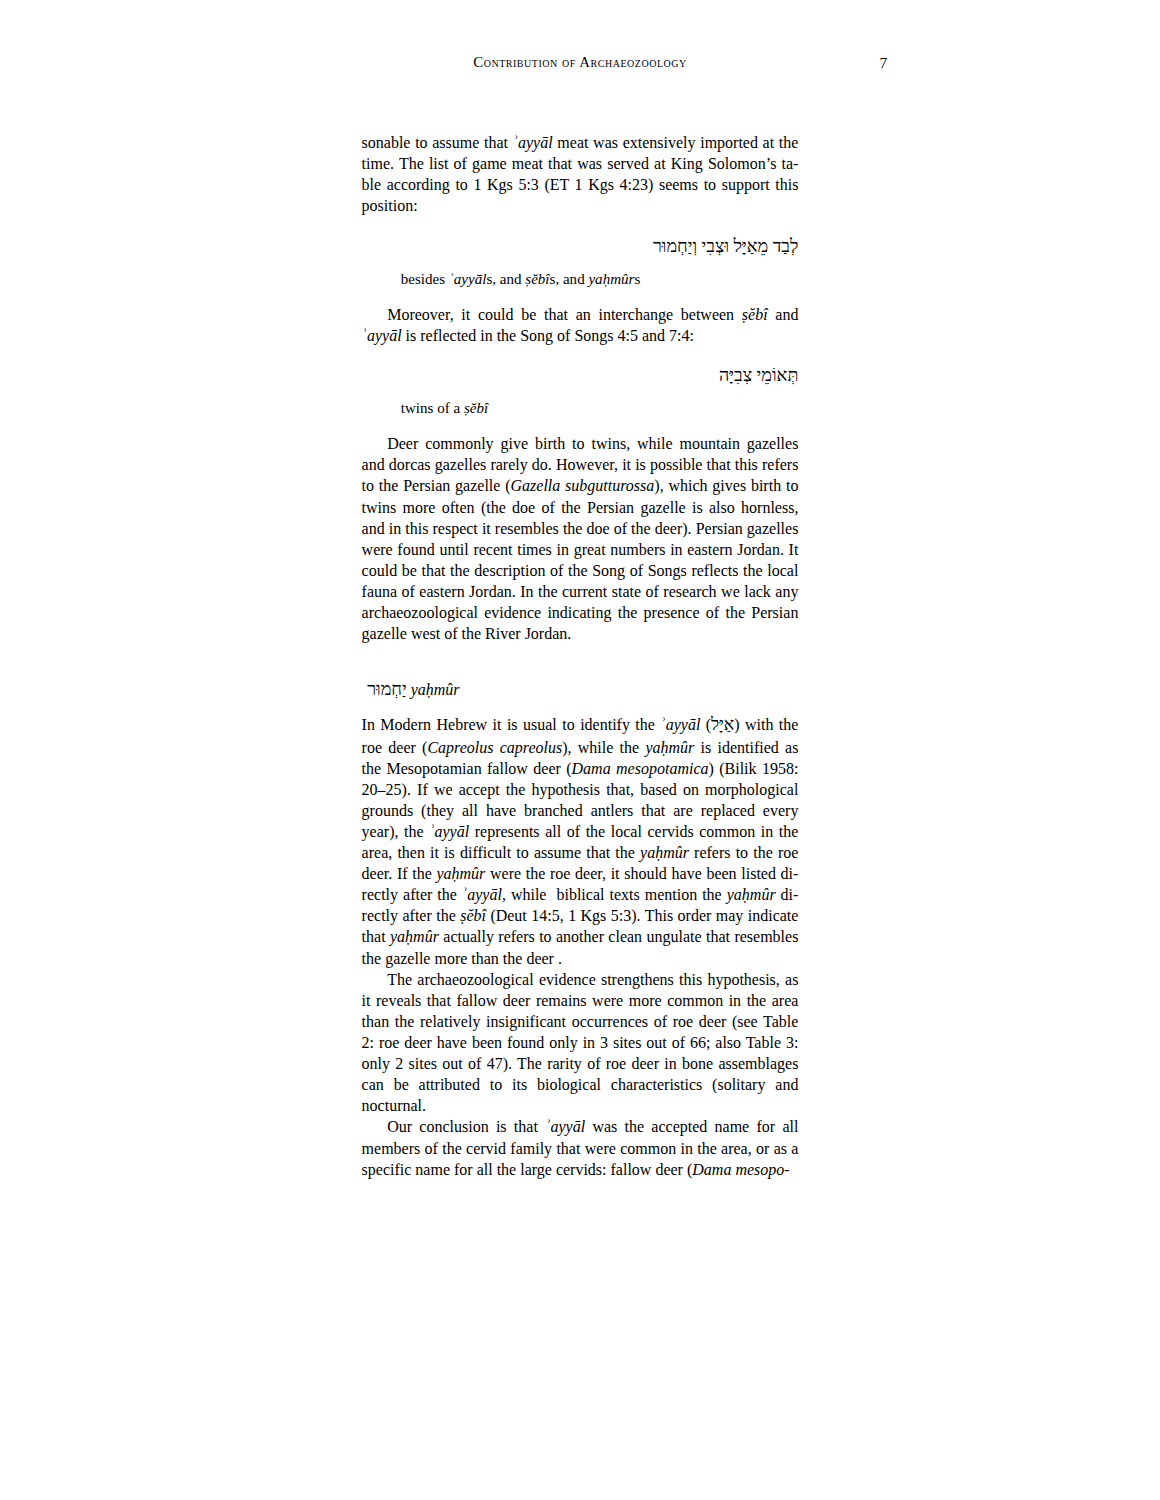Contribution of Archaeozoology 7
sonable to assume that ʾayyāl meat was extensively imported at the time. The list of game meat that was served at King Solomon’s table according to 1 Kgs 5:3 (ET 1 Kgs 4:23) seems to support this position:
לְבַד מֵאַיָּל וּצְבִי וְיַחְמוּר
besides ʾayyāls, and ṣĕbîs, and yaḥmûrs
Moreover, it could be that an interchange between ṣĕbî and ʾayyāl is reflected in the Song of Songs 4:5 and 7:4:
תְּאוֹמֵי צְבִיָּה
twins of a ṣĕbî
Deer commonly give birth to twins, while mountain gazelles and dorcas gazelles rarely do. However, it is possible that this refers to the Persian gazelle (Gazella subgutturossa), which gives birth to twins more often (the doe of the Persian gazelle is also hornless, and in this respect it resembles the doe of the deer). Persian gazelles were found until recent times in great numbers in eastern Jordan. It could be that the description of the Song of Songs reflects the local fauna of eastern Jordan. In the current state of research we lack any archaeozoological evidence indicating the presence of the Persian gazelle west of the River Jordan.
יַחְמוּר yaḥmûr
In Modern Hebrew it is usual to identify the ʾayyāl (אַיָּל) with the roe deer (Capreolus capreolus), while the yaḥmûr is identified as the Mesopotamian fallow deer (Dama mesopotamica) (Bilik 1958: 20–25). If we accept the hypothesis that, based on morphological grounds (they all have branched antlers that are replaced every year), the ʾayyāl represents all of the local cervids common in the area, then it is difficult to assume that the yaḥmûr refers to the roe deer. If the yaḥmûr were the roe deer, it should have been listed directly after the ʾayyāl, while biblical texts mention the yaḥmûr directly after the ṣĕbî (Deut 14:5, 1 Kgs 5:3). This order may indicate that yaḥmûr actually refers to another clean ungulate that resembles the gazelle more than the deer .
The archaeozoological evidence strengthens this hypothesis, as it reveals that fallow deer remains were more common in the area than the relatively insignificant occurrences of roe deer (see Table 2: roe deer have been found only in 3 sites out of 66; also Table 3: only 2 sites out of 47). The rarity of roe deer in bone assemblages can be attributed to its biological characteristics (solitary and nocturnal.
Our conclusion is that ʾayyāl was the accepted name for all members of the cervid family that were common in the area, or as a specific name for all the large cervids: fallow deer (Dama mesopo-